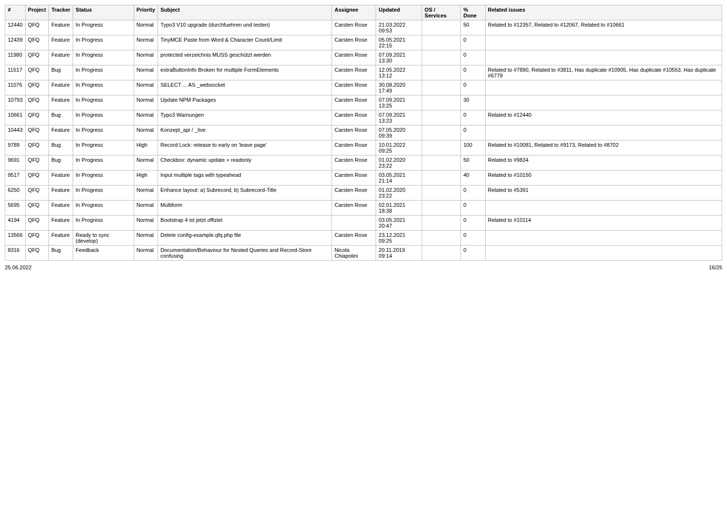| # | Project | Tracker | Status | Priority | Subject | Assignee | Updated | OS / Services | % Done | Related issues |
| --- | --- | --- | --- | --- | --- | --- | --- | --- | --- | --- |
| 12440 | QFQ | Feature | In Progress | Normal | Typo3 V10 upgrade (durchfuehren und testen) | Carsten Rose | 21.03.2022 09:53 | | 50 | Related to #12357, Related to #12067, Related to #10661 |
| 12439 | QFQ | Feature | In Progress | Normal | TinyMCE Paste from Word & Character Count/Limit | Carsten Rose | 05.05.2021 22:15 | | 0 | |
| 11980 | QFQ | Feature | In Progress | Normal | protected verzeichnis MUSS geschützt werden | Carsten Rose | 07.09.2021 13:30 | | 0 | |
| 11517 | QFQ | Bug | In Progress | Normal | extraButtonInfo Broken for multiple FormElements | Carsten Rose | 12.05.2022 13:12 | | 0 | Related to #7890, Related to #3811, Has duplicate #10905, Has duplicate #10553, Has duplicate #6779 |
| 11076 | QFQ | Feature | In Progress | Normal | SELECT ... AS _websocket | Carsten Rose | 30.08.2020 17:49 | | 0 | |
| 10793 | QFQ | Feature | In Progress | Normal | Update NPM Packages | Carsten Rose | 07.09.2021 13:25 | | 30 | |
| 10661 | QFQ | Bug | In Progress | Normal | Typo3 Warnungen | Carsten Rose | 07.09.2021 13:23 | | 0 | Related to #12440 |
| 10443 | QFQ | Feature | In Progress | Normal | Konzept_api / _live | Carsten Rose | 07.05.2020 09:39 | | 0 | |
| 9789 | QFQ | Bug | In Progress | High | Record Lock: release to early on 'leave page' | Carsten Rose | 10.01.2022 09:25 | | 100 | Related to #10081, Related to #9173, Related to #8702 |
| 9691 | QFQ | Bug | In Progress | Normal | Checkbox: dynamic update > readonly | Carsten Rose | 01.02.2020 23:22 | | 50 | Related to #9834 |
| 9517 | QFQ | Feature | In Progress | High | Input multiple tags with typeahead | Carsten Rose | 03.05.2021 21:14 | | 40 | Related to #10150 |
| 6250 | QFQ | Feature | In Progress | Normal | Enhance layout: a) Subrecord, b) Subrecord-Title | Carsten Rose | 01.02.2020 23:22 | | 0 | Related to #5391 |
| 5695 | QFQ | Feature | In Progress | Normal | Multiform | Carsten Rose | 02.01.2021 18:38 | | 0 | |
| 4194 | QFQ | Feature | In Progress | Normal | Bootstrap 4 ist jetzt offiziel | | 03.05.2021 20:47 | | 0 | Related to #10114 |
| 13566 | QFQ | Feature | Ready to sync (develop) | Normal | Delete config-example.qfq.php file | Carsten Rose | 23.12.2021 09:25 | | 0 | |
| 8316 | QFQ | Bug | Feedback | Normal | Documentation/Behaviour for Nested Queries and Record-Store confusing | Nicola Chiapolini | 20.11.2019 09:14 | | 0 | |
25.06.2022 16/25